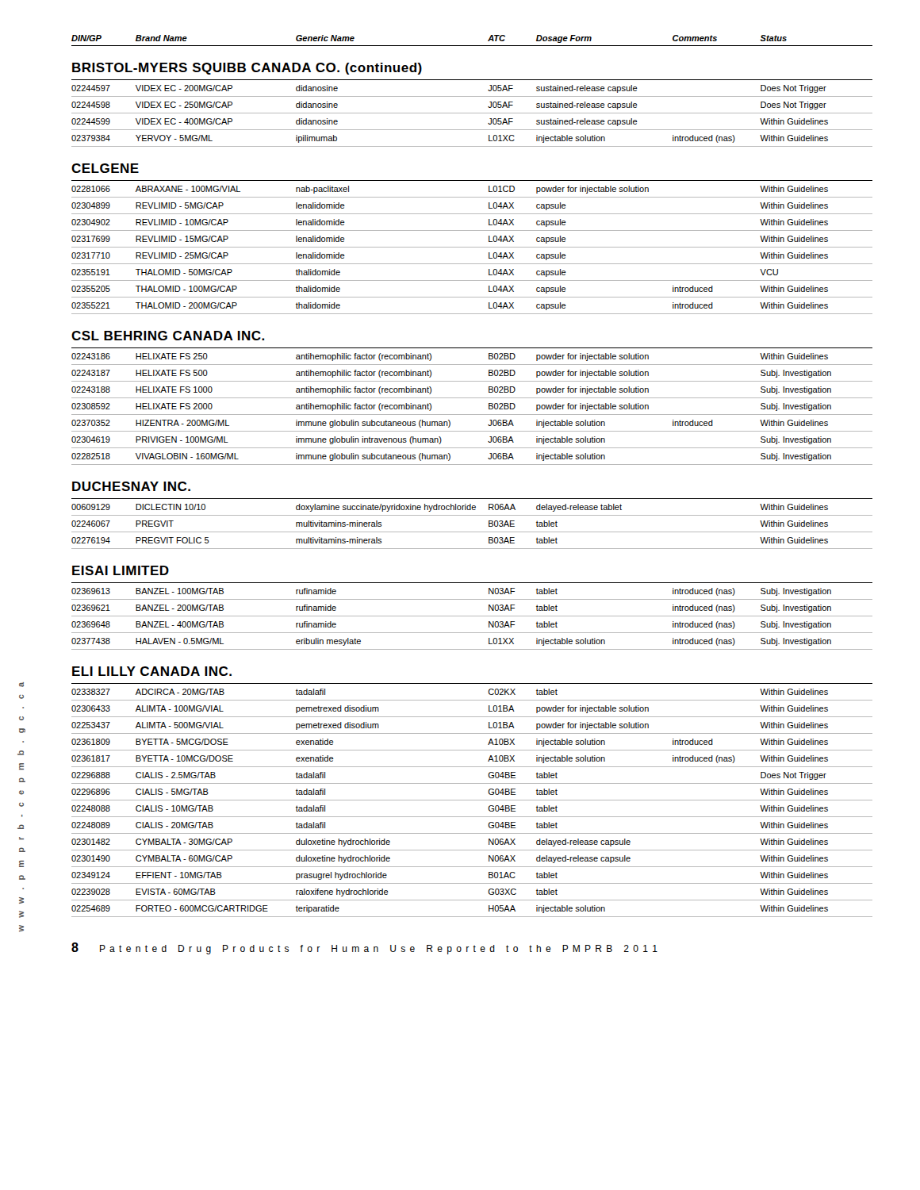w w w . p m p r b - c e p m b . g c . c a
| DIN/GP | Brand Name | Generic Name | ATC | Dosage Form | Comments | Status |
| --- | --- | --- | --- | --- | --- | --- |
| BRISTOL-MYERS SQUIBB CANADA CO. (continued) |
| 02244597 | VIDEX EC - 200MG/CAP | didanosine | J05AF | sustained-release capsule | | Does Not Trigger |
| 02244598 | VIDEX EC - 250MG/CAP | didanosine | J05AF | sustained-release capsule | | Does Not Trigger |
| 02244599 | VIDEX EC - 400MG/CAP | didanosine | J05AF | sustained-release capsule | | Within Guidelines |
| 02379384 | YERVOY - 5MG/ML | ipilimumab | L01XC | injectable solution | introduced (nas) | Within Guidelines |
| CELGENE |
| 02281066 | ABRAXANE - 100MG/VIAL | nab-paclitaxel | L01CD | powder for injectable solution | | Within Guidelines |
| 02304899 | REVLIMID - 5MG/CAP | lenalidomide | L04AX | capsule | | Within Guidelines |
| 02304902 | REVLIMID - 10MG/CAP | lenalidomide | L04AX | capsule | | Within Guidelines |
| 02317699 | REVLIMID - 15MG/CAP | lenalidomide | L04AX | capsule | | Within Guidelines |
| 02317710 | REVLIMID - 25MG/CAP | lenalidomide | L04AX | capsule | | Within Guidelines |
| 02355191 | THALOMID - 50MG/CAP | thalidomide | L04AX | capsule | | VCU |
| 02355205 | THALOMID - 100MG/CAP | thalidomide | L04AX | capsule | introduced | Within Guidelines |
| 02355221 | THALOMID - 200MG/CAP | thalidomide | L04AX | capsule | introduced | Within Guidelines |
| CSL BEHRING CANADA INC. |
| 02243186 | HELIXATE FS 250 | antihemophilic factor (recombinant) | B02BD | powder for injectable solution | | Within Guidelines |
| 02243187 | HELIXATE FS 500 | antihemophilic factor (recombinant) | B02BD | powder for injectable solution | | Subj. Investigation |
| 02243188 | HELIXATE FS 1000 | antihemophilic factor (recombinant) | B02BD | powder for injectable solution | | Subj. Investigation |
| 02308592 | HELIXATE FS 2000 | antihemophilic factor (recombinant) | B02BD | powder for injectable solution | | Subj. Investigation |
| 02370352 | HIZENTRA - 200MG/ML | immune globulin subcutaneous (human) | J06BA | injectable solution | introduced | Within Guidelines |
| 02304619 | PRIVIGEN - 100MG/ML | immune globulin intravenous (human) | J06BA | injectable solution | | Subj. Investigation |
| 02282518 | VIVAGLOBIN - 160MG/ML | immune globulin subcutaneous (human) | J06BA | injectable solution | | Subj. Investigation |
| DUCHESNAY INC. |
| 00609129 | DICLECTIN 10/10 | doxylamine succinate/pyridoxine hydrochloride | R06AA | delayed-release tablet | | Within Guidelines |
| 02246067 | PREGVIT | multivitamins-minerals | B03AE | tablet | | Within Guidelines |
| 02276194 | PREGVIT FOLIC 5 | multivitamins-minerals | B03AE | tablet | | Within Guidelines |
| EISAI LIMITED |
| 02369613 | BANZEL - 100MG/TAB | rufinamide | N03AF | tablet | introduced (nas) | Subj. Investigation |
| 02369621 | BANZEL - 200MG/TAB | rufinamide | N03AF | tablet | introduced (nas) | Subj. Investigation |
| 02369648 | BANZEL - 400MG/TAB | rufinamide | N03AF | tablet | introduced (nas) | Subj. Investigation |
| 02377438 | HALAVEN - 0.5MG/ML | eribulin mesylate | L01XX | injectable solution | introduced (nas) | Subj. Investigation |
| ELI LILLY CANADA INC. |
| 02338327 | ADCIRCA - 20MG/TAB | tadalafil | C02KX | tablet | | Within Guidelines |
| 02306433 | ALIMTA - 100MG/VIAL | pemetrexed disodium | L01BA | powder for injectable solution | | Within Guidelines |
| 02253437 | ALIMTA - 500MG/VIAL | pemetrexed disodium | L01BA | powder for injectable solution | | Within Guidelines |
| 02361809 | BYETTA - 5MCG/DOSE | exenatide | A10BX | injectable solution | introduced | Within Guidelines |
| 02361817 | BYETTA - 10MCG/DOSE | exenatide | A10BX | injectable solution | introduced (nas) | Within Guidelines |
| 02296888 | CIALIS - 2.5MG/TAB | tadalafil | G04BE | tablet | | Does Not Trigger |
| 02296896 | CIALIS - 5MG/TAB | tadalafil | G04BE | tablet | | Within Guidelines |
| 02248088 | CIALIS - 10MG/TAB | tadalafil | G04BE | tablet | | Within Guidelines |
| 02248089 | CIALIS - 20MG/TAB | tadalafil | G04BE | tablet | | Within Guidelines |
| 02301482 | CYMBALTA - 30MG/CAP | duloxetine hydrochloride | N06AX | delayed-release capsule | | Within Guidelines |
| 02301490 | CYMBALTA - 60MG/CAP | duloxetine hydrochloride | N06AX | delayed-release capsule | | Within Guidelines |
| 02349124 | EFFIENT - 10MG/TAB | prasugrel hydrochloride | B01AC | tablet | | Within Guidelines |
| 02239028 | EVISTA - 60MG/TAB | raloxifene hydrochloride | G03XC | tablet | | Within Guidelines |
| 02254689 | FORTEO - 600MCG/CARTRIDGE | teriparatide | H05AA | injectable solution | | Within Guidelines |
8 P a t e n t e d D r u g P r o d u c t s f o r H u m a n U s e R e p o r t e d t o t h e P M P R B 2 0 1 1